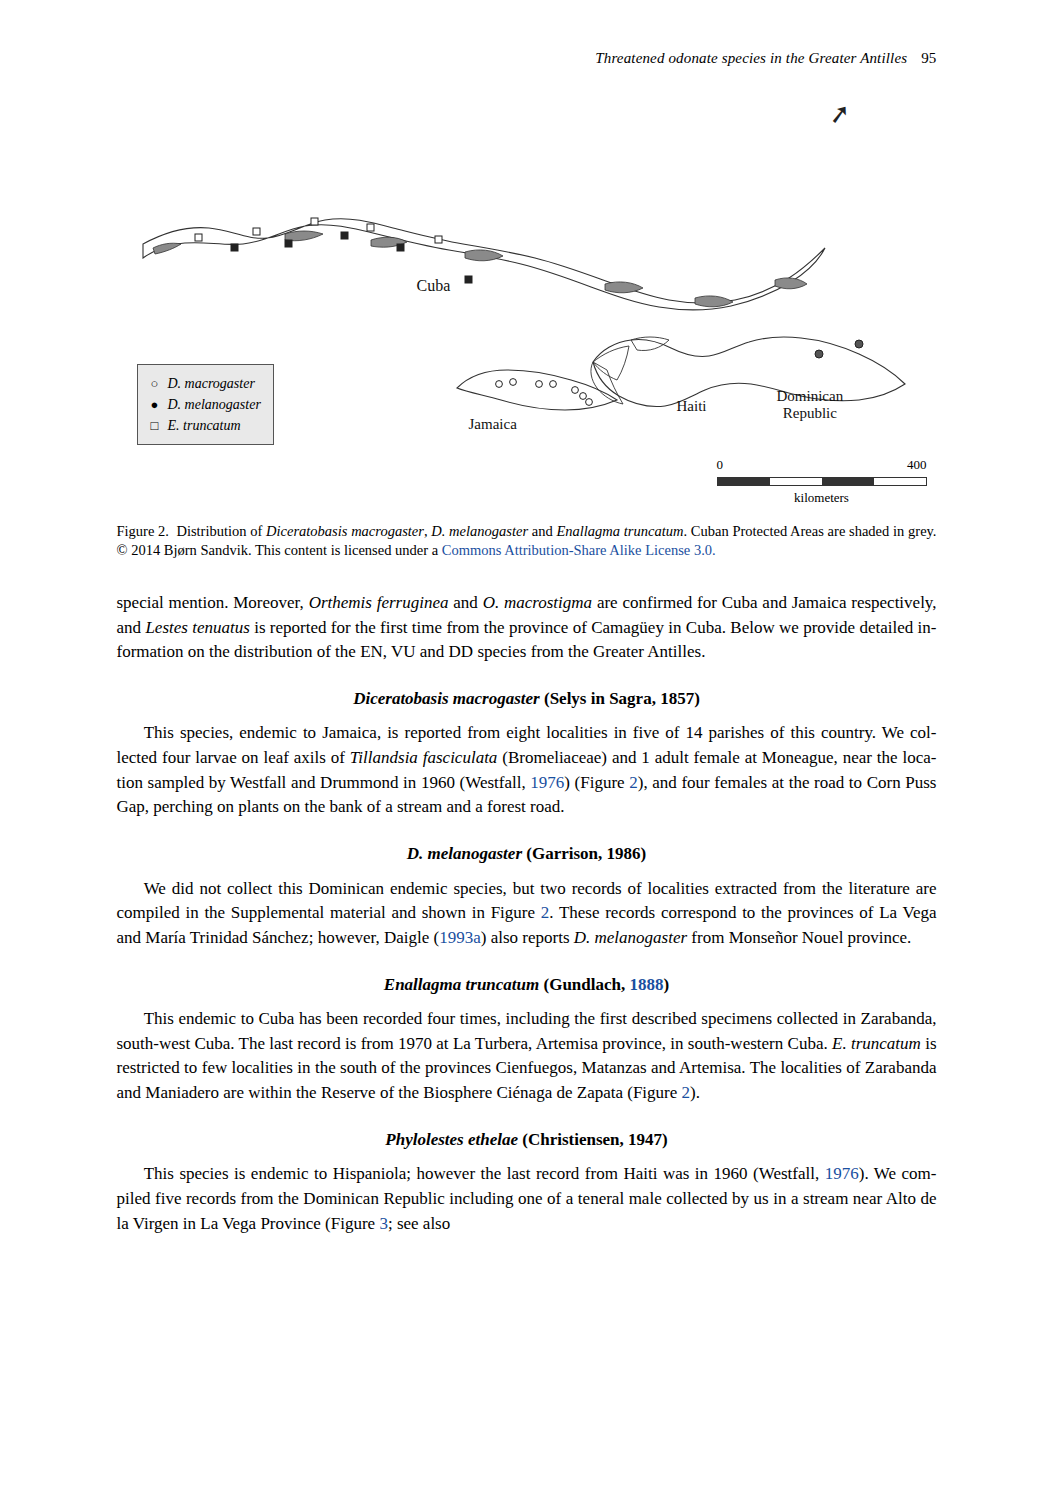Threatened odonate species in the Greater Antilles95
➚
Cuba
Jamaica
Haiti
Dominican
Republic
○D. macrogaster
●D. melanogaster
□E. truncatum
0400
kilometers
Figure 2. Distribution of Diceratobasis macrogaster, D. melanogaster and Enallagma truncatum. Cuban Protected Areas are shaded in grey. © 2014 Bjørn Sandvik. This content is licensed under a Commons Attribution-Share Alike License 3.0.
special mention. Moreover, Orthemis ferruginea and O. macrostigma are confirmed for Cuba and Jamaica respectively, and Lestes tenuatus is reported for the first time from the province of Camagüey in Cuba. Below we provide detailed information on the distribution of the EN, VU and DD species from the Greater Antilles.
Diceratobasis macrogaster (Selys in Sagra, 1857)
This species, endemic to Jamaica, is reported from eight localities in five of 14 parishes of this country. We collected four larvae on leaf axils of Tillandsia fasciculata (Bromeliaceae) and 1 adult female at Moneague, near the location sampled by Westfall and Drummond in 1960 (Westfall, 1976) (Figure 2), and four females at the road to Corn Puss Gap, perching on plants on the bank of a stream and a forest road.
D. melanogaster (Garrison, 1986)
We did not collect this Dominican endemic species, but two records of localities extracted from the literature are compiled in the Supplemental material and shown in Figure 2. These records correspond to the provinces of La Vega and María Trinidad Sánchez; however, Daigle (1993a) also reports D. melanogaster from Monseñor Nouel province.
Enallagma truncatum (Gundlach, 1888)
This endemic to Cuba has been recorded four times, including the first described specimens collected in Zarabanda, south-west Cuba. The last record is from 1970 at La Turbera, Artemisa province, in south-western Cuba. E. truncatum is restricted to few localities in the south of the provinces Cienfuegos, Matanzas and Artemisa. The localities of Zarabanda and Maniadero are within the Reserve of the Biosphere Ciénaga de Zapata (Figure 2).
Phylolestes ethelae (Christiensen, 1947)
This species is endemic to Hispaniola; however the last record from Haiti was in 1960 (Westfall, 1976). We compiled five records from the Dominican Republic including one of a teneral male collected by us in a stream near Alto de la Virgen in La Vega Province (Figure 3; see also